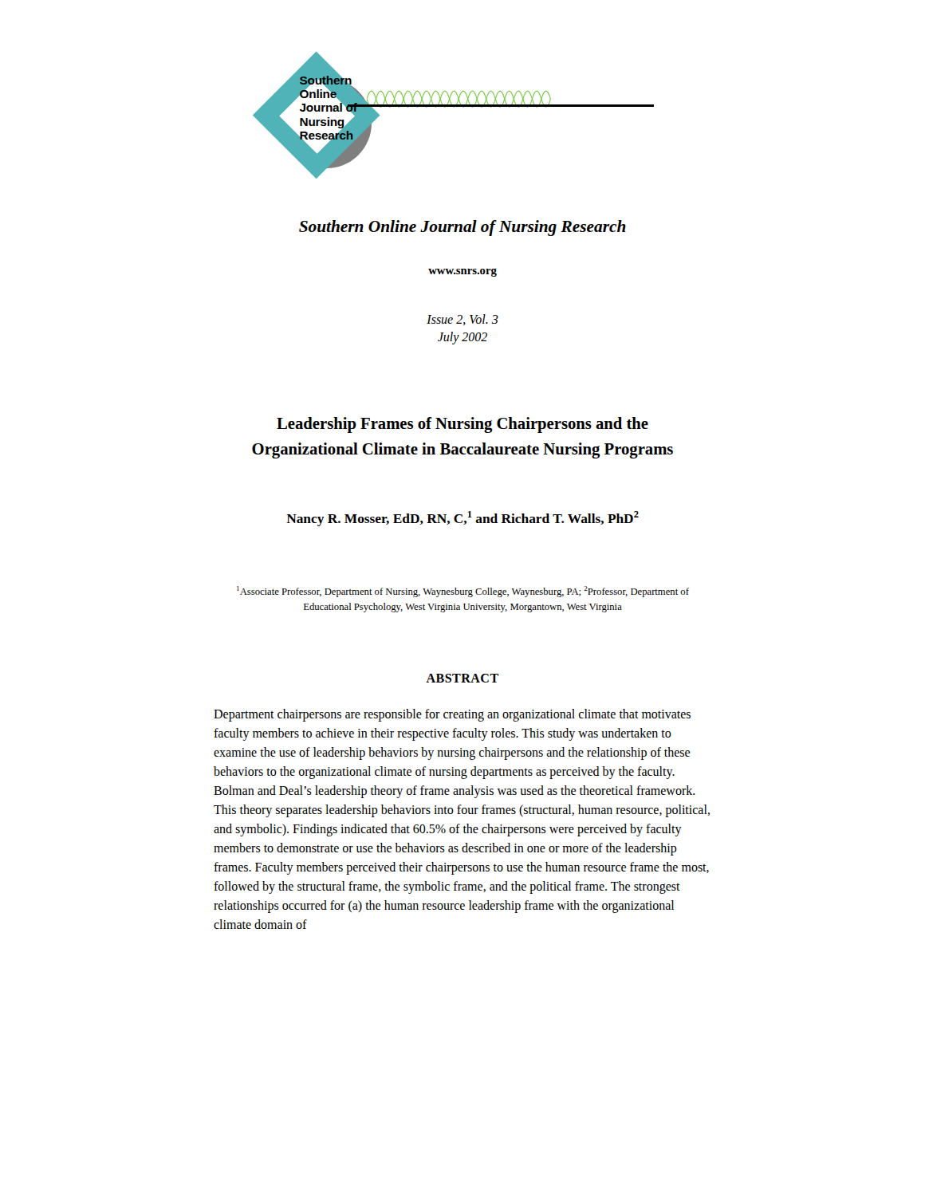Southern Online Journal of Nursing Research
Southern Online Journal of Nursing Research
www.snrs.org
Issue 2, Vol. 3
July 2002
Leadership Frames of Nursing Chairpersons and the
Organizational Climate in Baccalaureate Nursing Programs
Nancy R. Mosser, EdD, RN, C,1 and Richard T. Walls, PhD2
1Associate Professor, Department of Nursing, Waynesburg College, Waynesburg, PA; 2Professor, Department of Educational Psychology, West Virginia University, Morgantown, West Virginia
ABSTRACT
Department chairpersons are responsible for creating an organizational climate that motivates faculty members to achieve in their respective faculty roles. This study was undertaken to examine the use of leadership behaviors by nursing chairpersons and the relationship of these behaviors to the organizational climate of nursing departments as perceived by the faculty. Bolman and Deal’s leadership theory of frame analysis was used as the theoretical framework. This theory separates leadership behaviors into four frames (structural, human resource, political, and symbolic). Findings indicated that 60.5% of the chairpersons were perceived by faculty members to demonstrate or use the behaviors as described in one or more of the leadership frames. Faculty members perceived their chairpersons to use the human resource frame the most, followed by the structural frame, the symbolic frame, and the political frame. The strongest relationships occurred for (a) the human resource leadership frame with the organizational climate domain of